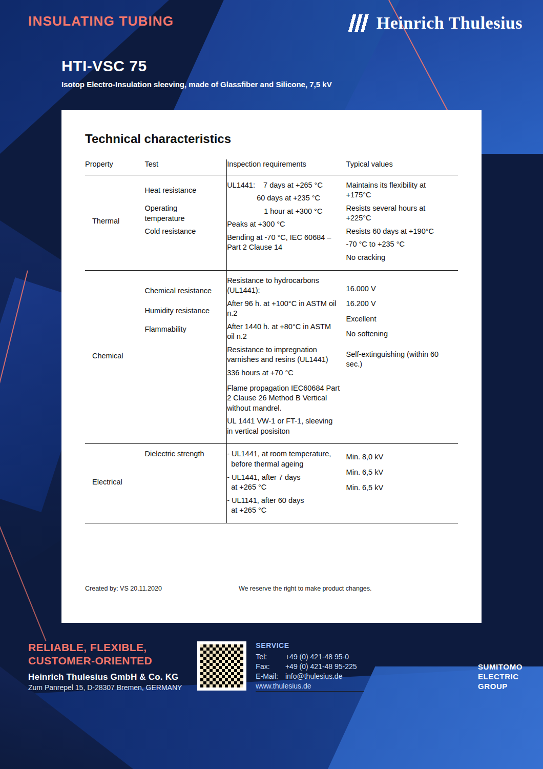Insulating Tubing
Heinrich Thulesius
HTI-VSC 75
Isotop Electro-Insulation sleeving, made of Glassfiber and Silicone, 7,5 kV
Technical characteristics
| Property | Test | Inspection requirements | Typical values |
| --- | --- | --- | --- |
| Thermal | Heat resistance Operating temperature Cold resistance | UL1441: 7 days at +265 °C 60 days at +235 °C 1 hour at +300 °C Peaks at +300 °C Bending at -70 °C, IEC 60684 – Part 2 Clause 14 | Maintains its flexibility at +175°C Resists several hours at +225°C Resists 60 days at +190°C -70 °C to +235 °C No cracking |
| Chemical | Chemical resistance Humidity resistance Flammability | Resistance to hydrocarbons (UL1441): After 96 h. at +100°C in ASTM oil n.2 After 1440 h. at +80°C in ASTM oil n.2 Resistance to impregnation varnishes and resins (UL1441) 336 hours at +70 °C Flame propagation IEC60684 Part 2 Clause 26 Method B Vertical without mandrel. UL 1441 VW-1 or FT-1, sleeving in vertical posisiton | 16.000 V 16.200 V Excellent No softening Self-extinguishing (within 60 sec.) |
| Electrical | Dielectric strength | - UL1441, at room temperature, before thermal ageing - UL1441, after 7 days at +265 °C - UL1141, after 60 days at +265 °C | Min. 8,0 kV Min. 6,5 kV Min. 6,5 kV |
Created by: VS 20.11.2020 We reserve the right to make product changes.
Reliable, flexible,
customer-oriented
Heinrich Thulesius GmbH & Co. KG
Zum Panrepel 15, D-28307 Bremen, GERMANY
Service
| Tel: | +49 (0) 421-48 95-0 |
| Fax: | +49 (0) 421-48 95-225 |
| E-Mail: | info@thulesius.de |
| www.thulesius.de |
SUMITOMO ELECTRIC GROUP